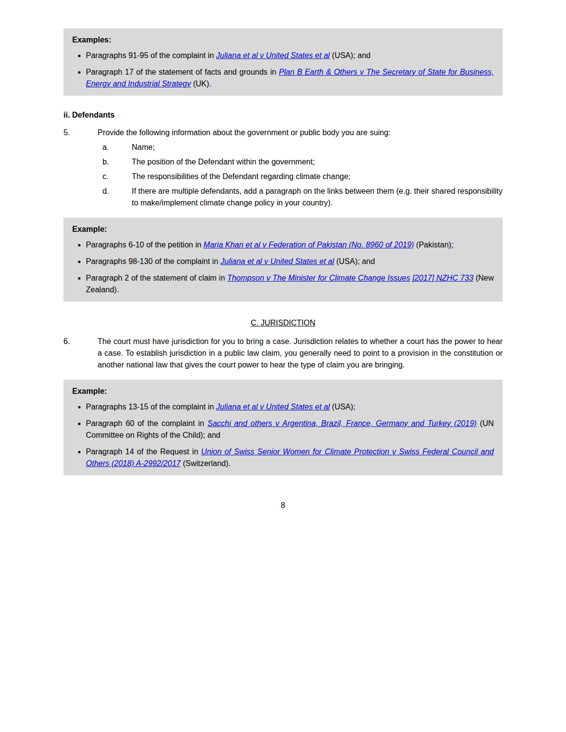Examples:
Paragraphs 91-95 of the complaint in Juliana et al v United States et al (USA); and
Paragraph 17 of the statement of facts and grounds in Plan B Earth & Others v The Secretary of State for Business, Energy and Industrial Strategy (UK).
ii. Defendants
5.
Provide the following information about the government or public body you are suing:
a. Name;
b. The position of the Defendant within the government;
c. The responsibilities of the Defendant regarding climate change;
d. If there are multiple defendants, add a paragraph on the links between them (e.g. their shared responsibility to make/implement climate change policy in your country).
Example:
Paragraphs 6-10 of the petition in Maria Khan et al v Federation of Pakistan (No. 8960 of 2019) (Pakistan);
Paragraphs 98-130 of the complaint in Juliana et al v United States et al (USA); and
Paragraph 2 of the statement of claim in Thompson v The Minister for Climate Change Issues [2017] NZHC 733 (New Zealand).
C. JURISDICTION
6.
The court must have jurisdiction for you to bring a case. Jurisdiction relates to whether a court has the power to hear a case. To establish jurisdiction in a public law claim, you generally need to point to a provision in the constitution or another national law that gives the court power to hear the type of claim you are bringing.
Example:
Paragraphs 13-15 of the complaint in Juliana et al v United States et al (USA);
Paragraph 60 of the complaint in Sacchi and others v Argentina, Brazil, France, Germany and Turkey (2019) (UN Committee on Rights of the Child); and
Paragraph 14 of the Request in Union of Swiss Senior Women for Climate Protection v Swiss Federal Council and Others (2018) A-2992/2017 (Switzerland).
8